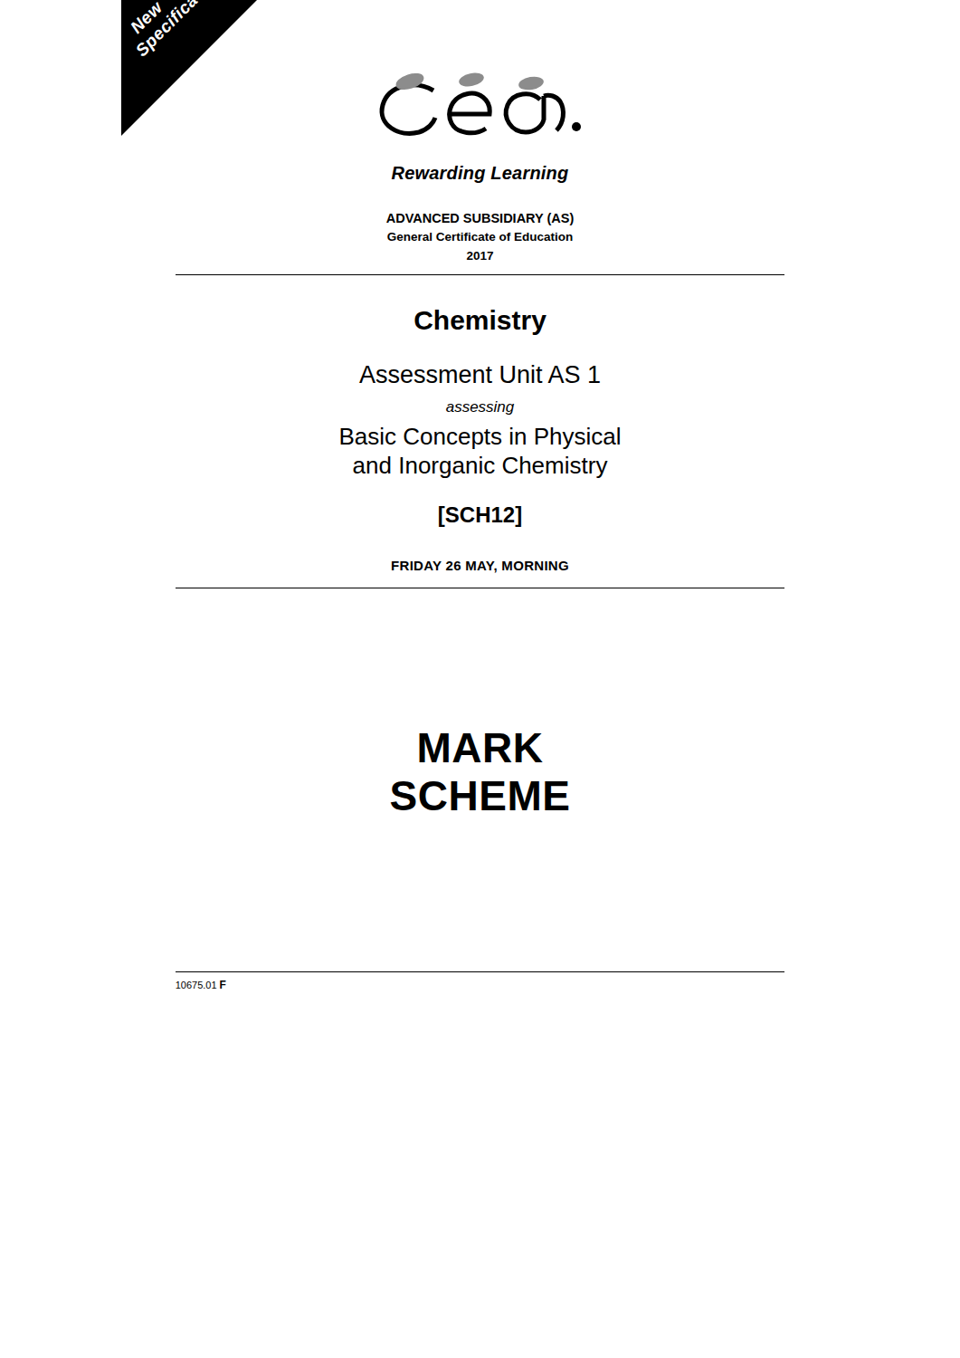New Specification
Rewarding Learning
ADVANCED SUBSIDIARY (AS)
General Certificate of Education
2017
Chemistry
Assessment Unit AS 1
assessing
Basic Concepts in Physical
and Inorganic Chemistry
[SCH12]
FRIDAY 26 MAY, MORNING
MARK
SCHEME
10675.01 F